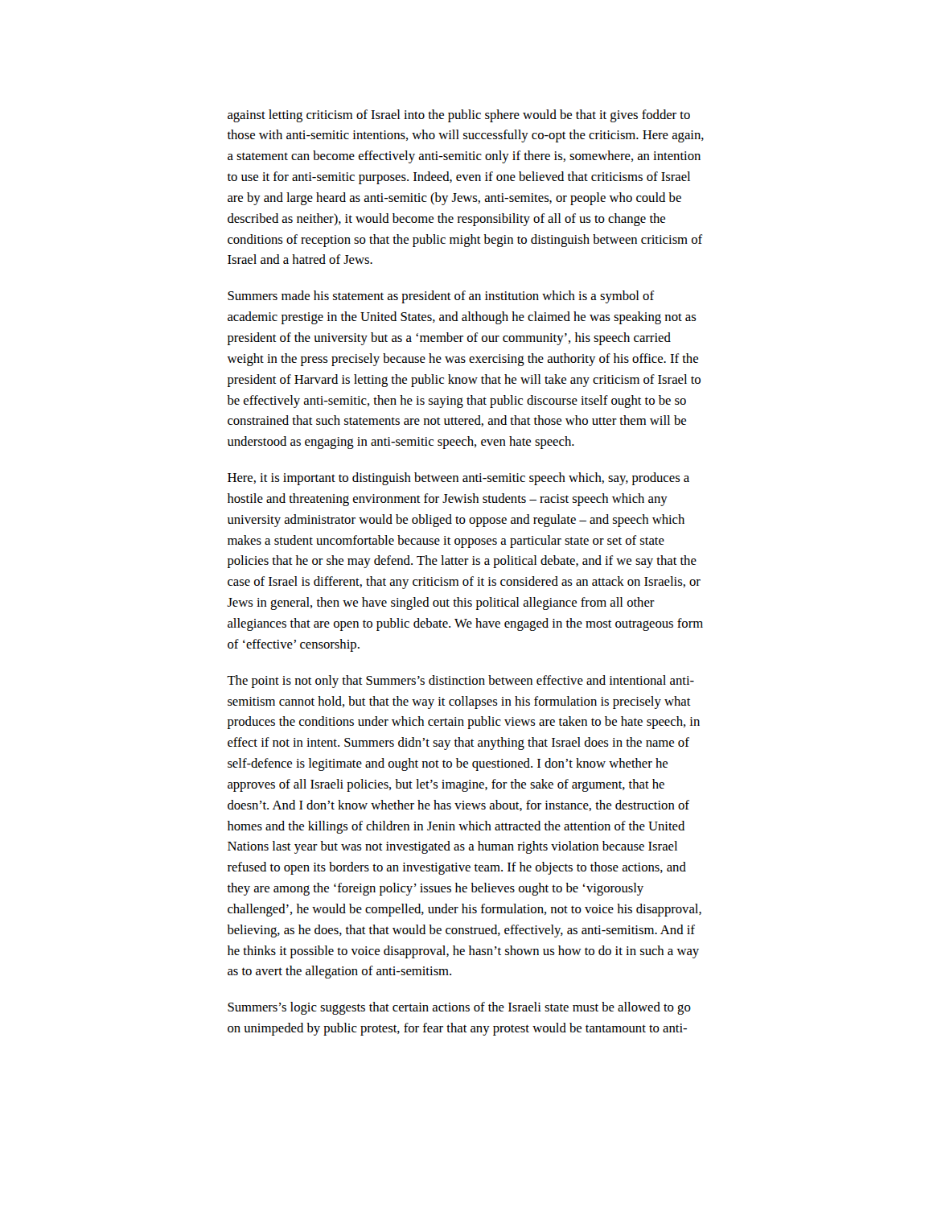against letting criticism of Israel into the public sphere would be that it gives fodder to those with anti-semitic intentions, who will successfully co-opt the criticism. Here again, a statement can become effectively anti-semitic only if there is, somewhere, an intention to use it for anti-semitic purposes. Indeed, even if one believed that criticisms of Israel are by and large heard as anti-semitic (by Jews, anti-semites, or people who could be described as neither), it would become the responsibility of all of us to change the conditions of reception so that the public might begin to distinguish between criticism of Israel and a hatred of Jews.
Summers made his statement as president of an institution which is a symbol of academic prestige in the United States, and although he claimed he was speaking not as president of the university but as a ‘member of our community’, his speech carried weight in the press precisely because he was exercising the authority of his office. If the president of Harvard is letting the public know that he will take any criticism of Israel to be effectively anti-semitic, then he is saying that public discourse itself ought to be so constrained that such statements are not uttered, and that those who utter them will be understood as engaging in anti-semitic speech, even hate speech.
Here, it is important to distinguish between anti-semitic speech which, say, produces a hostile and threatening environment for Jewish students – racist speech which any university administrator would be obliged to oppose and regulate – and speech which makes a student uncomfortable because it opposes a particular state or set of state policies that he or she may defend. The latter is a political debate, and if we say that the case of Israel is different, that any criticism of it is considered as an attack on Israelis, or Jews in general, then we have singled out this political allegiance from all other allegiances that are open to public debate. We have engaged in the most outrageous form of ‘effective’ censorship.
The point is not only that Summers’s distinction between effective and intentional anti-semitism cannot hold, but that the way it collapses in his formulation is precisely what produces the conditions under which certain public views are taken to be hate speech, in effect if not in intent. Summers didn’t say that anything that Israel does in the name of self-defence is legitimate and ought not to be questioned. I don’t know whether he approves of all Israeli policies, but let’s imagine, for the sake of argument, that he doesn’t. And I don’t know whether he has views about, for instance, the destruction of homes and the killings of children in Jenin which attracted the attention of the United Nations last year but was not investigated as a human rights violation because Israel refused to open its borders to an investigative team. If he objects to those actions, and they are among the ‘foreign policy’ issues he believes ought to be ‘vigorously challenged’, he would be compelled, under his formulation, not to voice his disapproval, believing, as he does, that that would be construed, effectively, as anti-semitism. And if he thinks it possible to voice disapproval, he hasn’t shown us how to do it in such a way as to avert the allegation of anti-semitism.
Summers’s logic suggests that certain actions of the Israeli state must be allowed to go on unimpeded by public protest, for fear that any protest would be tantamount to anti-